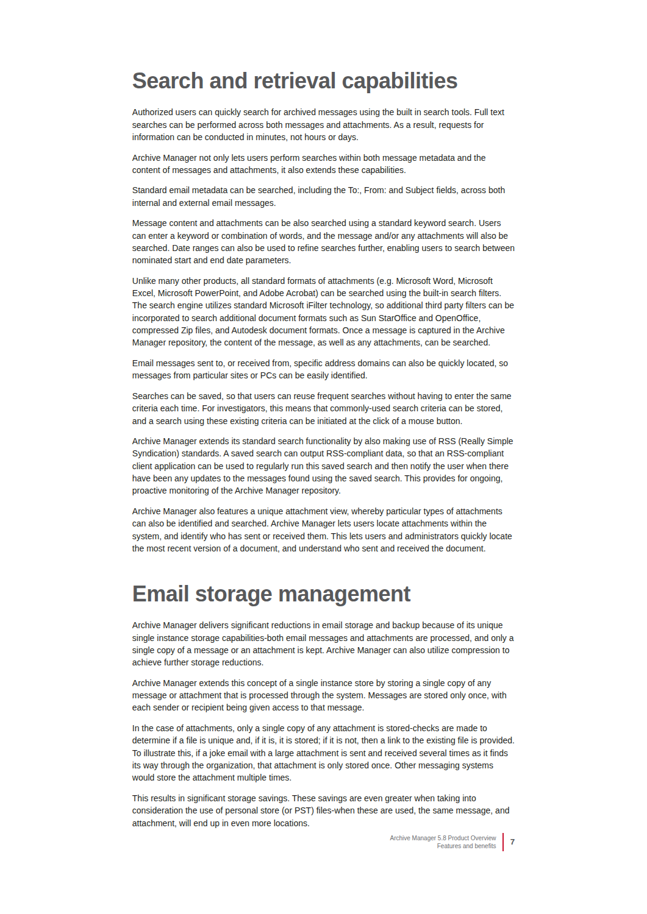Search and retrieval capabilities
Authorized users can quickly search for archived messages using the built in search tools. Full text searches can be performed across both messages and attachments. As a result, requests for information can be conducted in minutes, not hours or days.
Archive Manager not only lets users perform searches within both message metadata and the content of messages and attachments, it also extends these capabilities.
Standard email metadata can be searched, including the To:, From: and Subject fields, across both internal and external email messages.
Message content and attachments can be also searched using a standard keyword search. Users can enter a keyword or combination of words, and the message and/or any attachments will also be searched. Date ranges can also be used to refine searches further, enabling users to search between nominated start and end date parameters.
Unlike many other products, all standard formats of attachments (e.g. Microsoft Word, Microsoft Excel, Microsoft PowerPoint, and Adobe Acrobat) can be searched using the built-in search filters. The search engine utilizes standard Microsoft iFilter technology, so additional third party filters can be incorporated to search additional document formats such as Sun StarOffice and OpenOffice, compressed Zip files, and Autodesk document formats. Once a message is captured in the Archive Manager repository, the content of the message, as well as any attachments, can be searched.
Email messages sent to, or received from, specific address domains can also be quickly located, so messages from particular sites or PCs can be easily identified.
Searches can be saved, so that users can reuse frequent searches without having to enter the same criteria each time. For investigators, this means that commonly-used search criteria can be stored, and a search using these existing criteria can be initiated at the click of a mouse button.
Archive Manager extends its standard search functionality by also making use of RSS (Really Simple Syndication) standards. A saved search can output RSS-compliant data, so that an RSS-compliant client application can be used to regularly run this saved search and then notify the user when there have been any updates to the messages found using the saved search. This provides for ongoing, proactive monitoring of the Archive Manager repository.
Archive Manager also features a unique attachment view, whereby particular types of attachments can also be identified and searched. Archive Manager lets users locate attachments within the system, and identify who has sent or received them. This lets users and administrators quickly locate the most recent version of a document, and understand who sent and received the document.
Email storage management
Archive Manager delivers significant reductions in email storage and backup because of its unique single instance storage capabilities-both email messages and attachments are processed, and only a single copy of a message or an attachment is kept. Archive Manager can also utilize compression to achieve further storage reductions.
Archive Manager extends this concept of a single instance store by storing a single copy of any message or attachment that is processed through the system. Messages are stored only once, with each sender or recipient being given access to that message.
In the case of attachments, only a single copy of any attachment is stored-checks are made to determine if a file is unique and, if it is, it is stored; if it is not, then a link to the existing file is provided. To illustrate this, if a joke email with a large attachment is sent and received several times as it finds its way through the organization, that attachment is only stored once. Other messaging systems would store the attachment multiple times.
This results in significant storage savings. These savings are even greater when taking into consideration the use of personal store (or PST) files-when these are used, the same message, and attachment, will end up in even more locations.
Archive Manager 5.8 Product Overview
Features and benefits
7